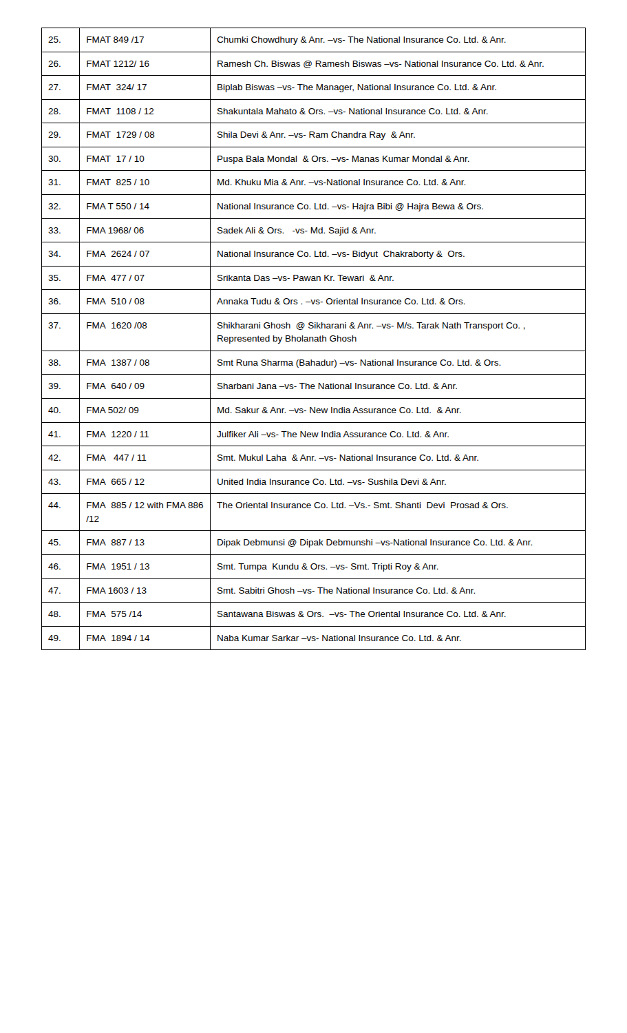| 25. | FMAT 849 /17 | Chumki Chowdhury & Anr. –vs- The National Insurance Co. Ltd. & Anr. |
| 26. | FMAT 1212/ 16 | Ramesh Ch. Biswas @ Ramesh Biswas –vs- National Insurance Co. Ltd. & Anr. |
| 27. | FMAT 324/ 17 | Biplab Biswas –vs- The Manager, National Insurance Co. Ltd. & Anr. |
| 28. | FMAT 1108 / 12 | Shakuntala Mahato & Ors. –vs- National Insurance Co. Ltd. & Anr. |
| 29. | FMAT 1729 / 08 | Shila Devi & Anr. –vs- Ram Chandra Ray & Anr. |
| 30. | FMAT 17 / 10 | Puspa Bala Mondal & Ors. –vs- Manas Kumar Mondal & Anr. |
| 31. | FMAT 825 / 10 | Md. Khuku Mia & Anr. –vs-National Insurance Co. Ltd. & Anr. |
| 32. | FMA T 550 / 14 | National Insurance Co. Ltd. –vs- Hajra Bibi @ Hajra Bewa & Ors. |
| 33. | FMA 1968/ 06 | Sadek Ali & Ors. -vs- Md. Sajid & Anr. |
| 34. | FMA 2624 / 07 | National Insurance Co. Ltd. –vs- Bidyut Chakraborty & Ors. |
| 35. | FMA 477 / 07 | Srikanta Das –vs- Pawan Kr. Tewari & Anr. |
| 36. | FMA 510 / 08 | Annaka Tudu & Ors . –vs- Oriental Insurance Co. Ltd. & Ors. |
| 37. | FMA 1620 /08 | Shikharani Ghosh @ Sikharani & Anr. –vs- M/s. Tarak Nath Transport Co. , Represented by Bholanath Ghosh |
| 38. | FMA 1387 / 08 | Smt Runa Sharma (Bahadur) –vs- National Insurance Co. Ltd. & Ors. |
| 39. | FMA 640 / 09 | Sharbani Jana –vs- The National Insurance Co. Ltd. & Anr. |
| 40. | FMA 502/ 09 | Md. Sakur & Anr. –vs- New India Assurance Co. Ltd. & Anr. |
| 41. | FMA 1220 / 11 | Julfiker Ali –vs- The New India Assurance Co. Ltd. & Anr. |
| 42. | FMA 447 / 11 | Smt. Mukul Laha & Anr. –vs- National Insurance Co. Ltd. & Anr. |
| 43. | FMA 665 / 12 | United India Insurance Co. Ltd. –vs- Sushila Devi & Anr. |
| 44. | FMA 885 / 12 with FMA 886 /12 | The Oriental Insurance Co. Ltd. –Vs.- Smt. Shanti Devi Prosad & Ors. |
| 45. | FMA 887 / 13 | Dipak Debmunsi @ Dipak Debmunshi –vs-National Insurance Co. Ltd. & Anr. |
| 46. | FMA 1951 / 13 | Smt. Tumpa Kundu & Ors. –vs- Smt. Tripti Roy & Anr. |
| 47. | FMA 1603 / 13 | Smt. Sabitri Ghosh –vs- The National Insurance Co. Ltd. & Anr. |
| 48. | FMA 575 /14 | Santawana Biswas & Ors. –vs- The Oriental Insurance Co. Ltd. & Anr. |
| 49. | FMA 1894 / 14 | Naba Kumar Sarkar –vs- National Insurance Co. Ltd. & Anr. |